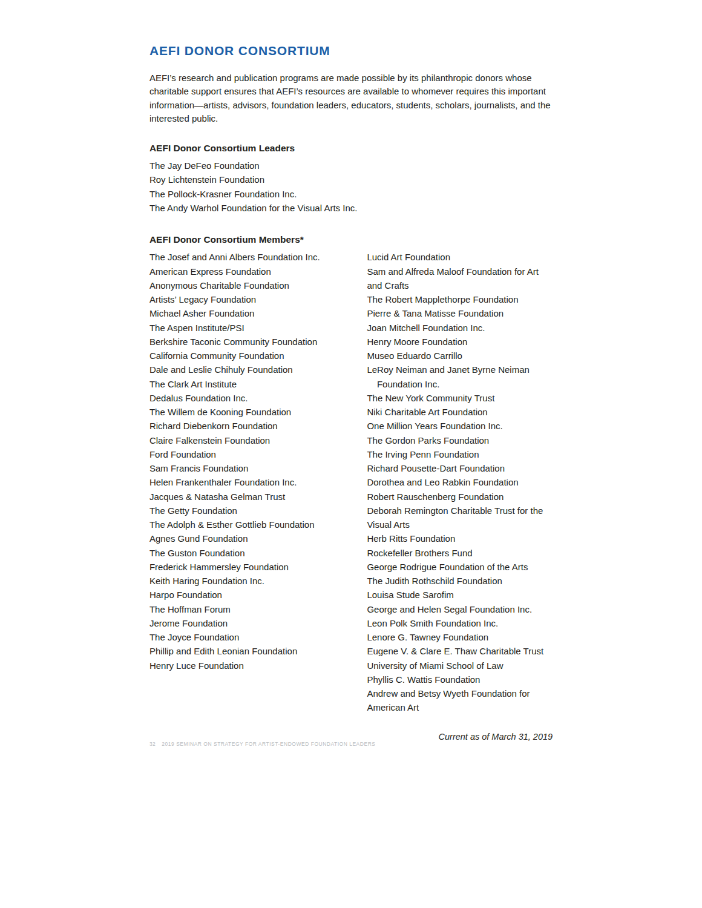AEFI Donor Consortium
AEFI’s research and publication programs are made possible by its philanthropic donors whose charitable support ensures that AEFI’s resources are available to whomever requires this important information—artists, advisors, foundation leaders, educators, students, scholars, journalists, and the interested public.
AEFI Donor Consortium Leaders
The Jay DeFeo Foundation
Roy Lichtenstein Foundation
The Pollock-Krasner Foundation Inc.
The Andy Warhol Foundation for the Visual Arts Inc.
AEFI Donor Consortium Members*
The Josef and Anni Albers Foundation Inc.
American Express Foundation
Anonymous Charitable Foundation
Artists’ Legacy Foundation
Michael Asher Foundation
The Aspen Institute/PSI
Berkshire Taconic Community Foundation
California Community Foundation
Dale and Leslie Chihuly Foundation
The Clark Art Institute
Dedalus Foundation Inc.
The Willem de Kooning Foundation
Richard Diebenkorn Foundation
Claire Falkenstein Foundation
Ford Foundation
Sam Francis Foundation
Helen Frankenthaler Foundation Inc.
Jacques & Natasha Gelman Trust
The Getty Foundation
The Adolph & Esther Gottlieb Foundation
Agnes Gund Foundation
The Guston Foundation
Frederick Hammersley Foundation
Keith Haring Foundation Inc.
Harpo Foundation
The Hoffman Forum
Jerome Foundation
The Joyce Foundation
Phillip and Edith Leonian Foundation
Henry Luce Foundation
Lucid Art Foundation
Sam and Alfreda Maloof Foundation for Art and Crafts
The Robert Mapplethorpe Foundation
Pierre & Tana Matisse Foundation
Joan Mitchell Foundation Inc.
Henry Moore Foundation
Museo Eduardo Carrillo
LeRoy Neiman and Janet Byrne Neiman
Foundation Inc.
The New York Community Trust
Niki Charitable Art Foundation
One Million Years Foundation Inc.
The Gordon Parks Foundation
The Irving Penn Foundation
Richard Pousette-Dart Foundation
Dorothea and Leo Rabkin Foundation
Robert Rauschenberg Foundation
Deborah Remington Charitable Trust for the Visual Arts
Herb Ritts Foundation
Rockefeller Brothers Fund
George Rodrigue Foundation of the Arts
The Judith Rothschild Foundation
Louisa Stude Sarofim
George and Helen Segal Foundation Inc.
Leon Polk Smith Foundation Inc.
Lenore G. Tawney Foundation
Eugene V. & Clare E. Thaw Charitable Trust
University of Miami School of Law
Phyllis C. Wattis Foundation
Andrew and Betsy Wyeth Foundation for American Art
Current as of March 31, 2019
322019 Seminar on Strategy for Artist-Endowed Foundation Leaders